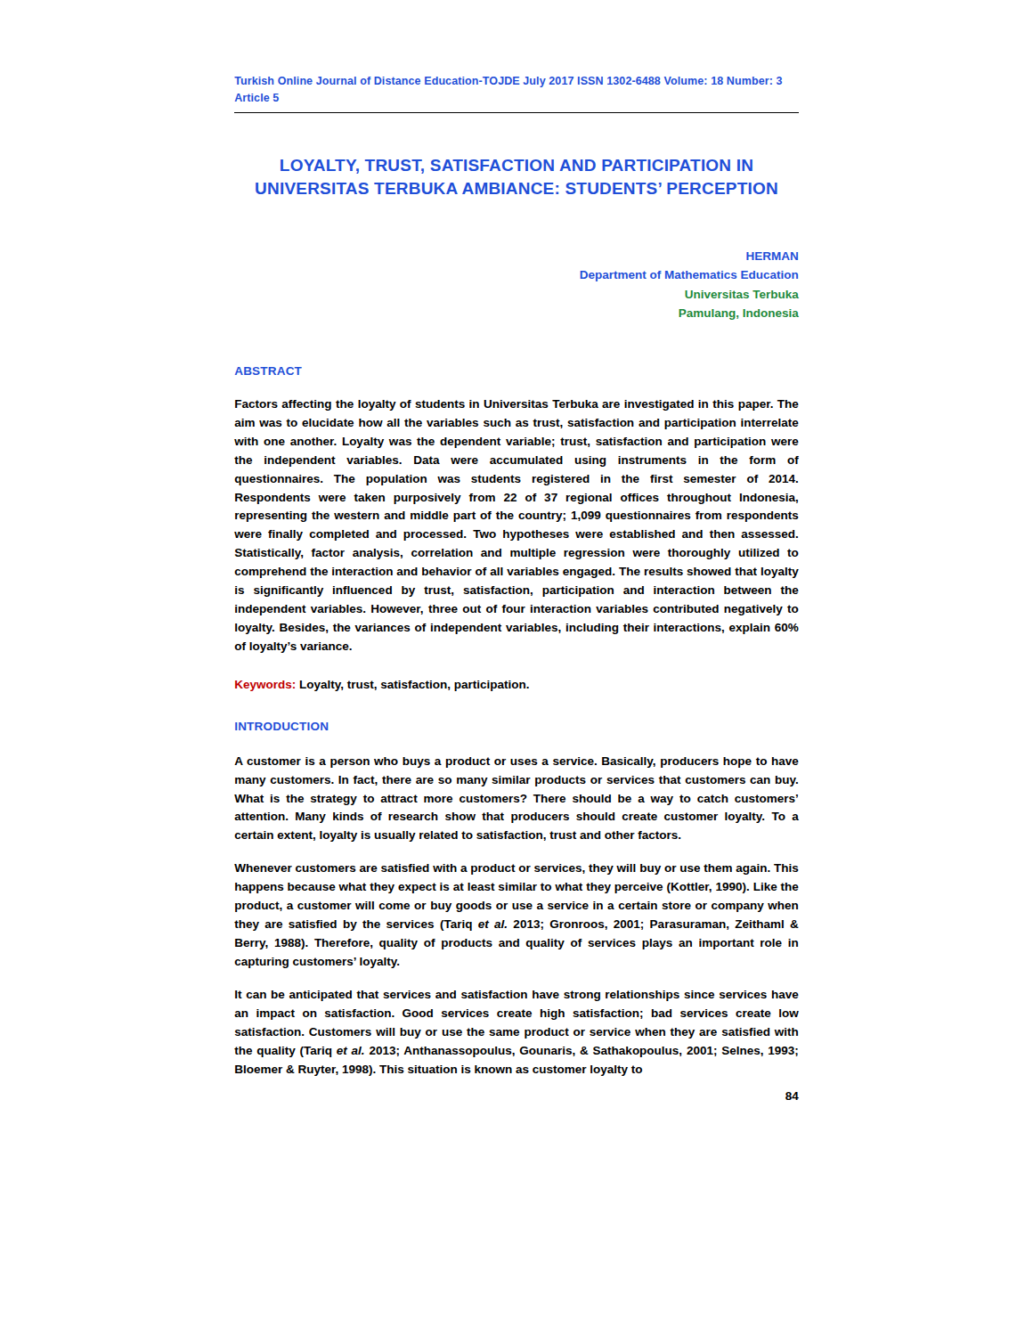Turkish Online Journal of Distance Education-TOJDE July 2017 ISSN 1302-6488 Volume: 18 Number: 3 Article 5
LOYALTY, TRUST, SATISFACTION AND PARTICIPATION IN
UNIVERSITAS TERBUKA AMBIANCE: STUDENTS’ PERCEPTION
HERMAN
Department of Mathematics Education
Universitas Terbuka
Pamulang, Indonesia
ABSTRACT
Factors affecting the loyalty of students in Universitas Terbuka are investigated in this paper. The aim was to elucidate how all the variables such as trust, satisfaction and participation interrelate with one another. Loyalty was the dependent variable; trust, satisfaction and participation were the independent variables. Data were accumulated using instruments in the form of questionnaires. The population was students registered in the first semester of 2014. Respondents were taken purposively from 22 of 37 regional offices throughout Indonesia, representing the western and middle part of the country; 1,099 questionnaires from respondents were finally completed and processed. Two hypotheses were established and then assessed. Statistically, factor analysis, correlation and multiple regression were thoroughly utilized to comprehend the interaction and behavior of all variables engaged. The results showed that loyalty is significantly influenced by trust, satisfaction, participation and interaction between the independent variables. However, three out of four interaction variables contributed negatively to loyalty. Besides, the variances of independent variables, including their interactions, explain 60% of loyalty’s variance.
Keywords: Loyalty, trust, satisfaction, participation.
INTRODUCTION
A customer is a person who buys a product or uses a service. Basically, producers hope to have many customers. In fact, there are so many similar products or services that customers can buy. What is the strategy to attract more customers? There should be a way to catch customers’ attention. Many kinds of research show that producers should create customer loyalty. To a certain extent, loyalty is usually related to satisfaction, trust and other factors.
Whenever customers are satisfied with a product or services, they will buy or use them again. This happens because what they expect is at least similar to what they perceive (Kottler, 1990). Like the product, a customer will come or buy goods or use a service in a certain store or company when they are satisfied by the services (Tariq et al. 2013; Gronroos, 2001; Parasuraman, Zeithaml & Berry, 1988). Therefore, quality of products and quality of services plays an important role in capturing customers’ loyalty.
It can be anticipated that services and satisfaction have strong relationships since services have an impact on satisfaction. Good services create high satisfaction; bad services create low satisfaction. Customers will buy or use the same product or service when they are satisfied with the quality (Tariq et al. 2013; Anthanassopoulus, Gounaris, & Sathakopoulus, 2001; Selnes, 1993; Bloemer & Ruyter, 1998). This situation is known as customer loyalty to
84